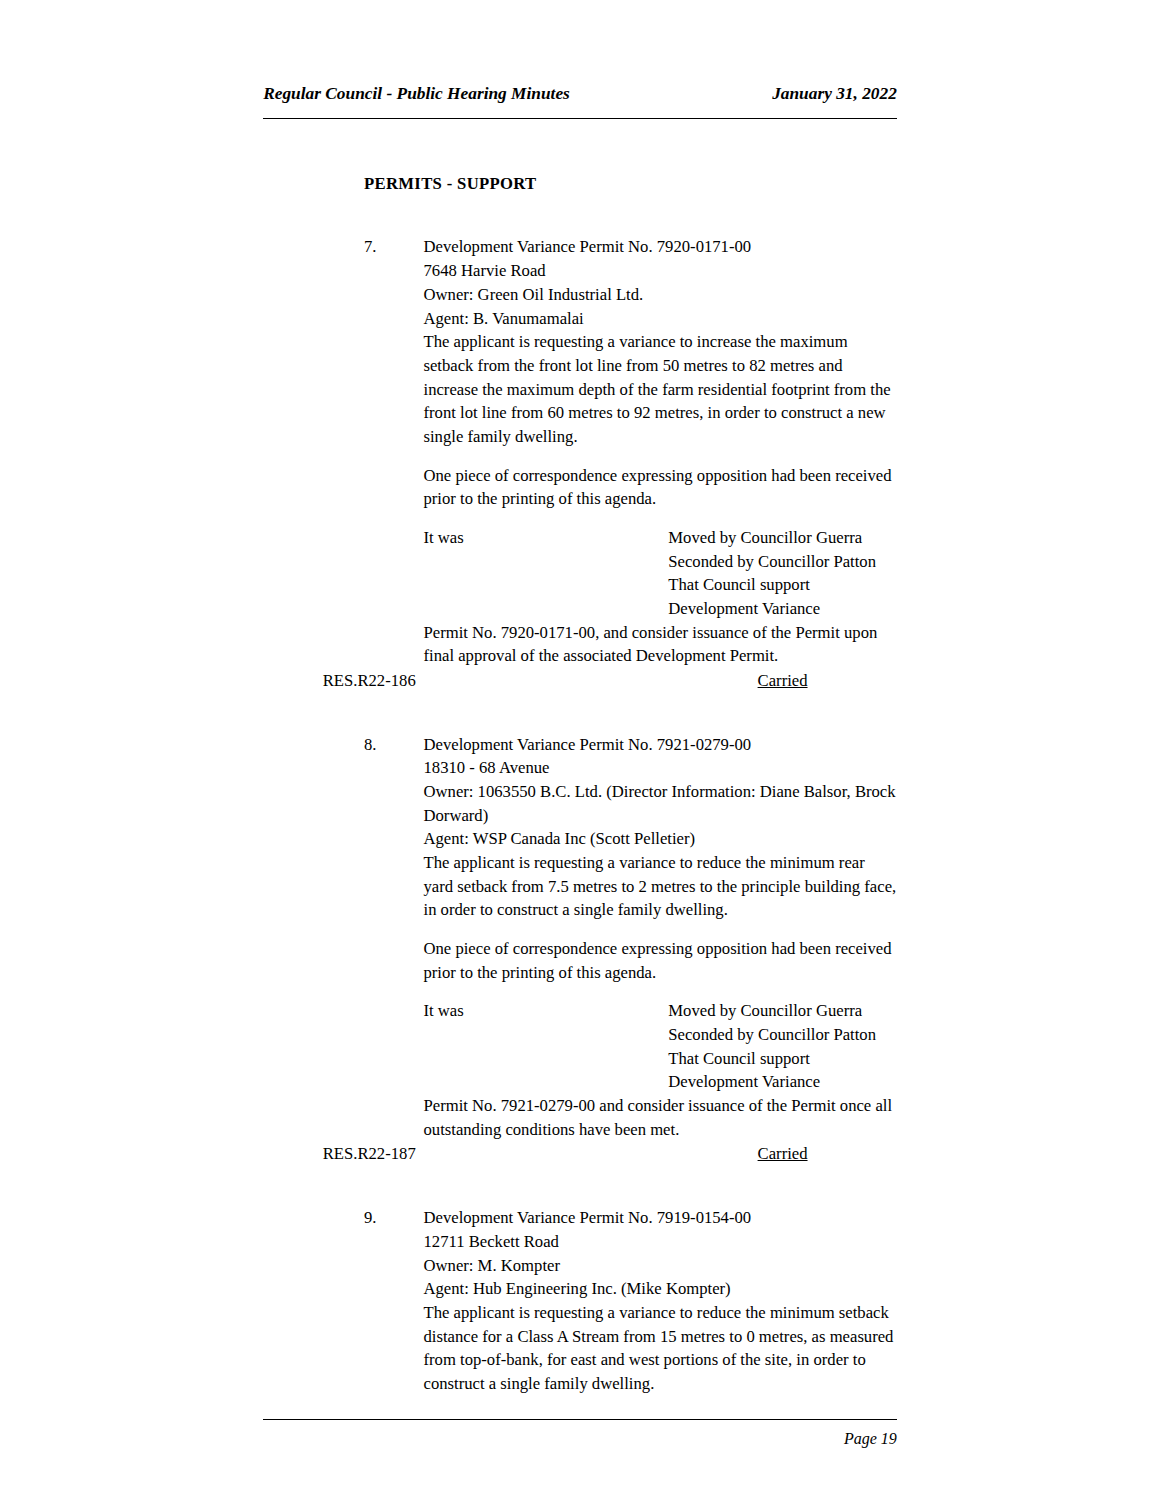Regular Council - Public Hearing Minutes
January 31, 2022
PERMITS - SUPPORT
7.
Development Variance Permit No. 7920-0171-00
7648 Harvie Road
Owner: Green Oil Industrial Ltd.
Agent: B. Vanumamalai
The applicant is requesting a variance to increase the maximum setback from the front lot line from 50 metres to 82 metres and increase the maximum depth of the farm residential footprint from the front lot line from 60 metres to 92 metres, in order to construct a new single family dwelling.
One piece of correspondence expressing opposition had been received prior to the printing of this agenda.
It was
Moved by Councillor Guerra
Seconded by Councillor Patton
That Council support Development Variance
Permit No. 7920-0171-00, and consider issuance of the Permit upon final approval of the associated Development Permit.
RES.R22-186
Carried
8.
Development Variance Permit No. 7921-0279-00
18310 - 68 Avenue
Owner: 1063550 B.C. Ltd. (Director Information: Diane Balsor, Brock Dorward)
Agent: WSP Canada Inc (Scott Pelletier)
The applicant is requesting a variance to reduce the minimum rear yard setback from 7.5 metres to 2 metres to the principle building face, in order to construct a single family dwelling.
One piece of correspondence expressing opposition had been received prior to the printing of this agenda.
It was
Moved by Councillor Guerra
Seconded by Councillor Patton
That Council support Development Variance
Permit No. 7921-0279-00 and consider issuance of the Permit once all outstanding conditions have been met.
RES.R22-187
Carried
9.
Development Variance Permit No. 7919-0154-00
12711 Beckett Road
Owner: M. Kompter
Agent: Hub Engineering Inc. (Mike Kompter)
The applicant is requesting a variance to reduce the minimum setback distance for a Class A Stream from 15 metres to 0 metres, as measured from top-of-bank, for east and west portions of the site, in order to construct a single family dwelling.
Page 19